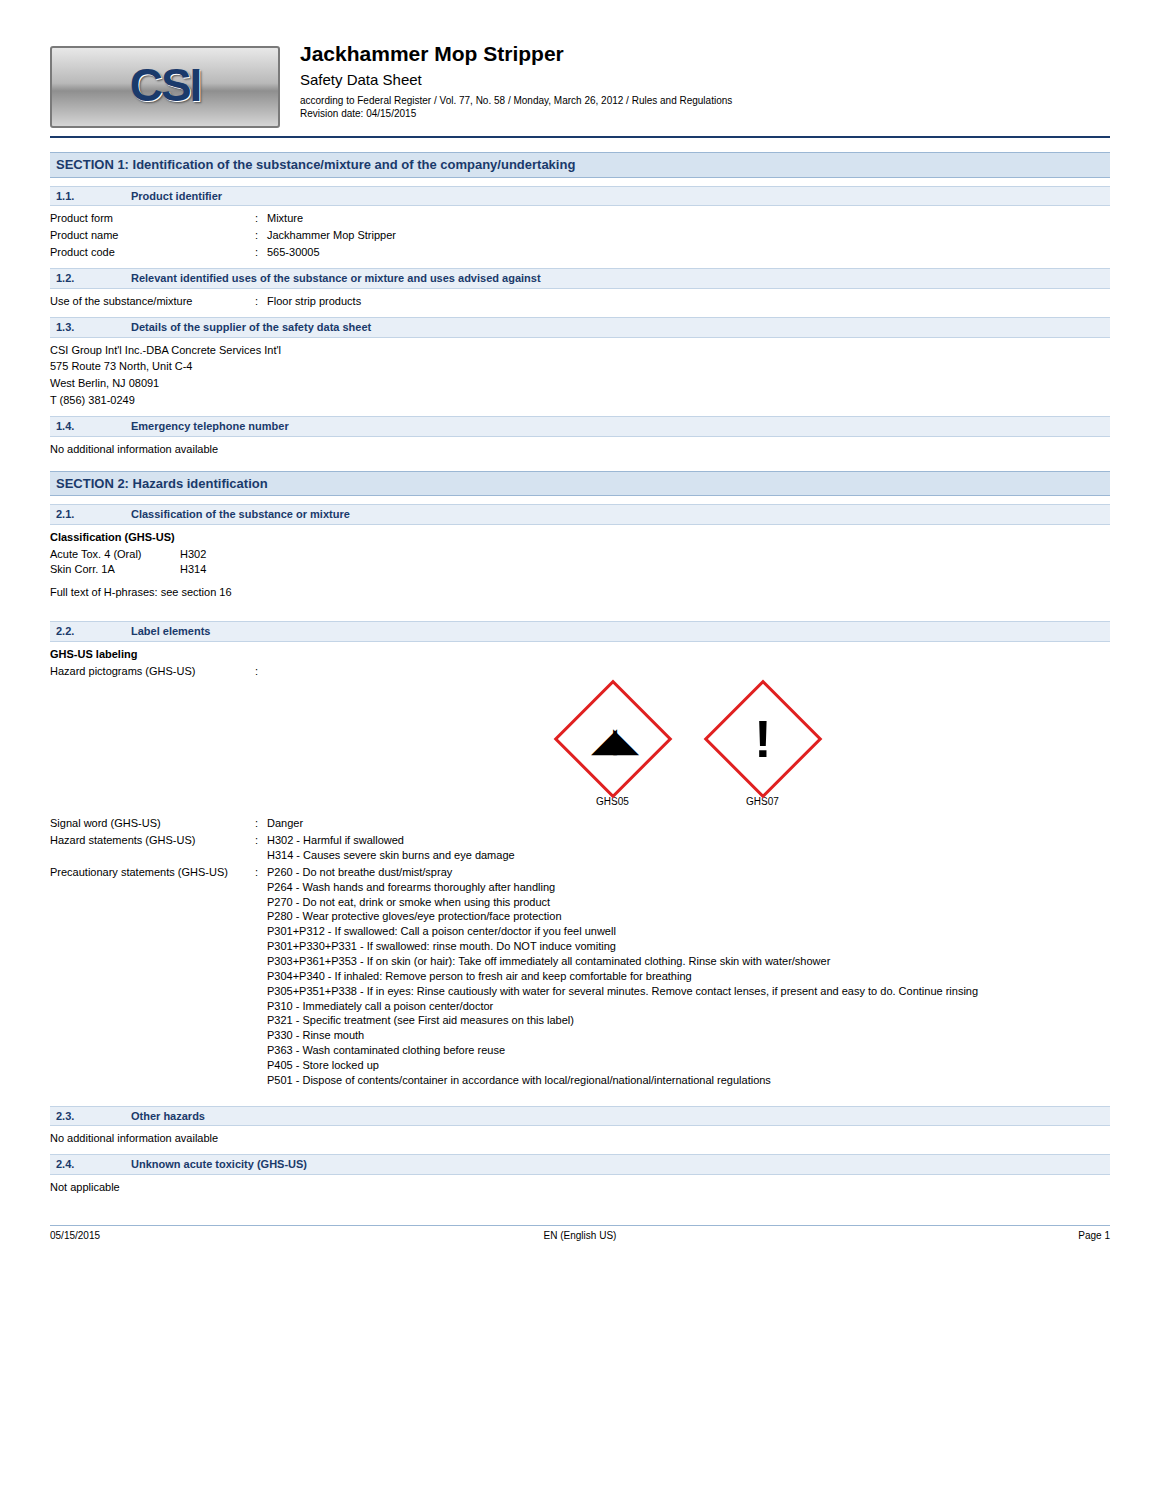CSI
Jackhammer Mop Stripper
Safety Data Sheet
according to Federal Register / Vol. 77, No. 58 / Monday, March 26, 2012 / Rules and Regulations
Revision date: 04/15/2015
SECTION 1: Identification of the substance/mixture and of the company/undertaking
1.1. Product identifier
Product form
:
Mixture
Product name
:
Jackhammer Mop Stripper
Product code
:
565-30005
1.2. Relevant identified uses of the substance or mixture and uses advised against
Use of the substance/mixture
:
Floor strip products
1.3. Details of the supplier of the safety data sheet
CSI Group Int'l Inc.-DBA Concrete Services Int'l
575 Route 73 North, Unit C-4
West Berlin, NJ 08091
T (856) 381-0249
1.4. Emergency telephone number
No additional information available
SECTION 2: Hazards identification
2.1. Classification of the substance or mixture
Classification (GHS-US)
Acute Tox. 4 (Oral)
H302
Skin Corr. 1A
H314
Full text of H-phrases: see section 16
2.2. Label elements
GHS-US labeling
Hazard pictograms (GHS-US)
:
◢◣
GHS05
!
GHS07
Signal word (GHS-US)
:
Danger
Hazard statements (GHS-US)
:
H302 - Harmful if swallowed
H314 - Causes severe skin burns and eye damage
Precautionary statements (GHS-US)
:
P260 - Do not breathe dust/mist/spray
P264 - Wash hands and forearms thoroughly after handling
P270 - Do not eat, drink or smoke when using this product
P280 - Wear protective gloves/eye protection/face protection
P301+P312 - If swallowed: Call a poison center/doctor if you feel unwell
P301+P330+P331 - If swallowed: rinse mouth. Do NOT induce vomiting
P303+P361+P353 - If on skin (or hair): Take off immediately all contaminated clothing. Rinse skin with water/shower
P304+P340 - If inhaled: Remove person to fresh air and keep comfortable for breathing
P305+P351+P338 - If in eyes: Rinse cautiously with water for several minutes. Remove contact lenses, if present and easy to do. Continue rinsing
P310 - Immediately call a poison center/doctor
P321 - Specific treatment (see First aid measures on this label)
P330 - Rinse mouth
P363 - Wash contaminated clothing before reuse
P405 - Store locked up
P501 - Dispose of contents/container in accordance with local/regional/national/international regulations
2.3. Other hazards
No additional information available
2.4. Unknown acute toxicity (GHS-US)
Not applicable
05/15/2015
EN (English US)
Page 1